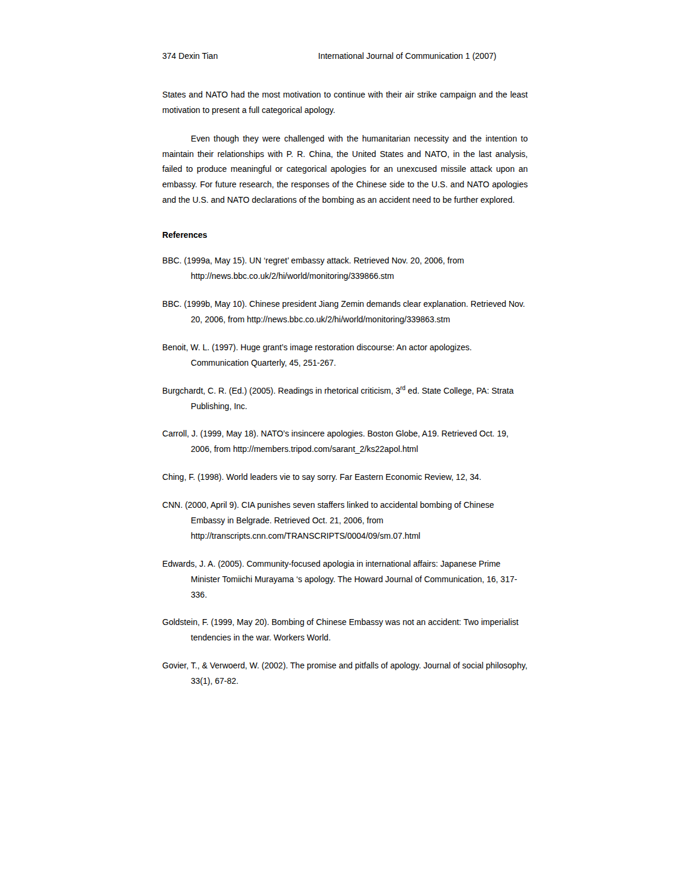374 Dexin Tian International Journal of Communication 1 (2007)
States and NATO had the most motivation to continue with their air strike campaign and the least motivation to present a full categorical apology.
Even though they were challenged with the humanitarian necessity and the intention to maintain their relationships with P. R. China, the United States and NATO, in the last analysis, failed to produce meaningful or categorical apologies for an unexcused missile attack upon an embassy. For future research, the responses of the Chinese side to the U.S. and NATO apologies and the U.S. and NATO declarations of the bombing as an accident need to be further explored.
References
BBC. (1999a, May 15). UN ‘regret’ embassy attack. Retrieved Nov. 20, 2006, from http://news.bbc.co.uk/2/hi/world/monitoring/339866.stm
BBC. (1999b, May 10). Chinese president Jiang Zemin demands clear explanation. Retrieved Nov. 20, 2006, from http://news.bbc.co.uk/2/hi/world/monitoring/339863.stm
Benoit, W. L. (1997). Huge grant’s image restoration discourse: An actor apologizes. Communication Quarterly, 45, 251-267.
Burgchardt, C. R. (Ed.) (2005). Readings in rhetorical criticism, 3rd ed. State College, PA: Strata Publishing, Inc.
Carroll, J. (1999, May 18). NATO’s insincere apologies. Boston Globe, A19. Retrieved Oct. 19, 2006, from http://members.tripod.com/sarant_2/ks22apol.html
Ching, F. (1998). World leaders vie to say sorry. Far Eastern Economic Review, 12, 34.
CNN. (2000, April 9). CIA punishes seven staffers linked to accidental bombing of Chinese Embassy in Belgrade. Retrieved Oct. 21, 2006, from http://transcripts.cnn.com/TRANSCRIPTS/0004/09/sm.07.html
Edwards, J. A. (2005). Community-focused apologia in international affairs: Japanese Prime Minister Tomiichi Murayama ‘s apology. The Howard Journal of Communication, 16, 317-336.
Goldstein, F. (1999, May 20). Bombing of Chinese Embassy was not an accident: Two imperialist tendencies in the war. Workers World.
Govier, T., & Verwoerd, W. (2002). The promise and pitfalls of apology. Journal of social philosophy, 33(1), 67-82.